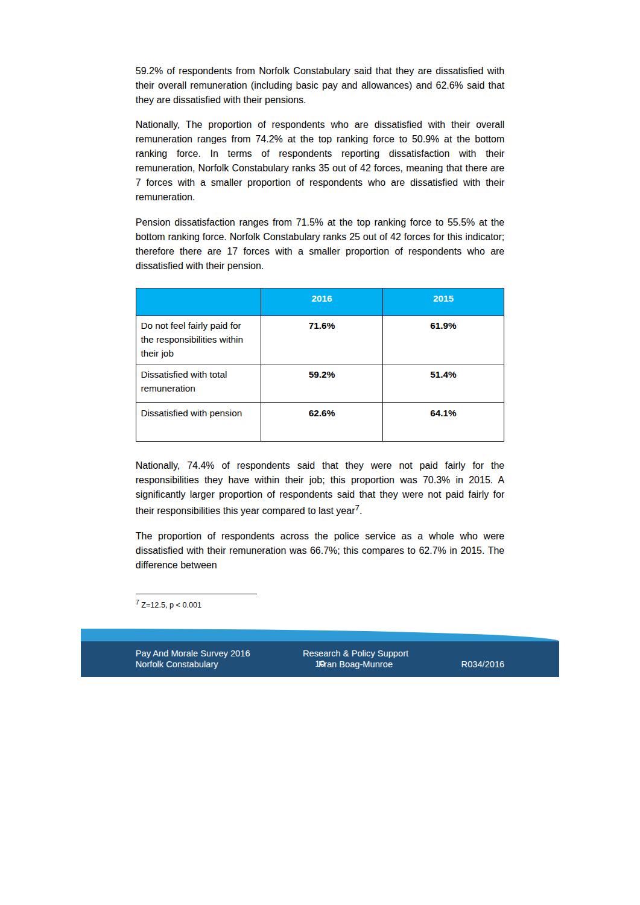59.2% of respondents from Norfolk Constabulary said that they are dissatisfied with their overall remuneration (including basic pay and allowances) and 62.6% said that they are dissatisfied with their pensions.
Nationally, The proportion of respondents who are dissatisfied with their overall remuneration ranges from 74.2% at the top ranking force to 50.9% at the bottom ranking force. In terms of respondents reporting dissatisfaction with their remuneration, Norfolk Constabulary ranks 35 out of 42 forces, meaning that there are 7 forces with a smaller proportion of respondents who are dissatisfied with their remuneration.
Pension dissatisfaction ranges from 71.5% at the top ranking force to 55.5% at the bottom ranking force. Norfolk Constabulary ranks 25 out of 42 forces for this indicator; therefore there are 17 forces with a smaller proportion of respondents who are dissatisfied with their pension.
| | 2016 | 2015 |
| --- | --- | --- |
| Do not feel fairly paid for the responsibilities within their job | 71.6% | 61.9% |
| Dissatisfied with total remuneration | 59.2% | 51.4% |
| Dissatisfied with pension | 62.6% | 64.1% |
Nationally, 74.4% of respondents said that they were not paid fairly for the responsibilities they have within their job; this proportion was 70.3% in 2015. A significantly larger proportion of respondents said that they were not paid fairly for their responsibilities this year compared to last year7.
The proportion of respondents across the police service as a whole who were dissatisfied with their remuneration was 66.7%; this compares to 62.7% in 2015. The difference between
7 Z=12.5, p < 0.001
Pay And Morale Survey 2016
Norfolk Constabulary
Research & Policy Support
Fran Boag-Munroe
R034/2016
10